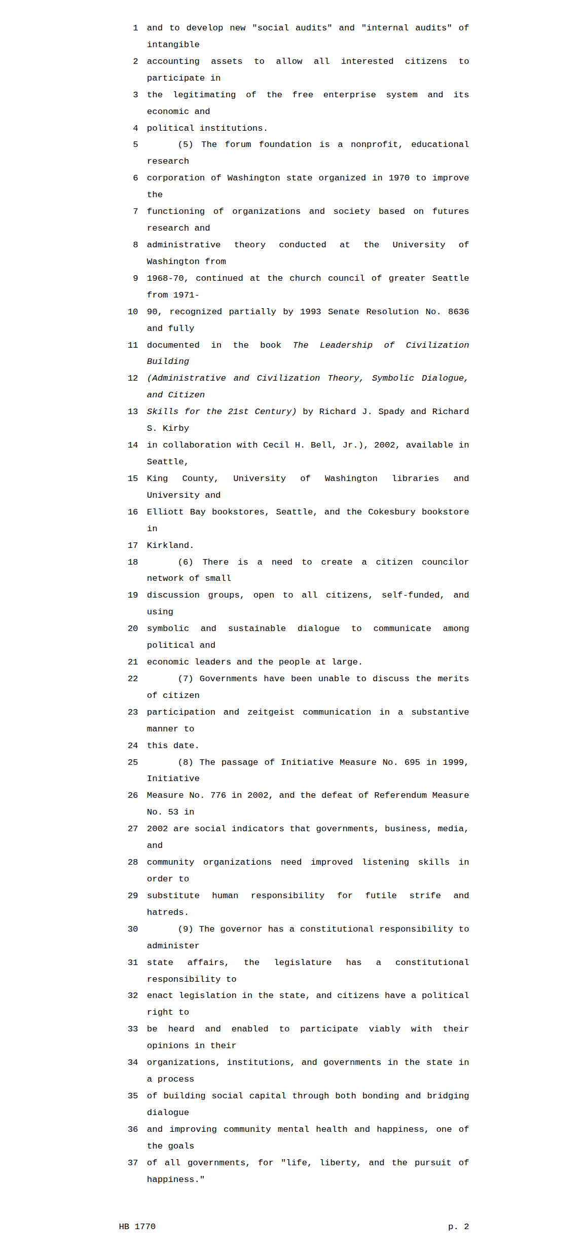and to develop new "social audits" and "internal audits" of intangible
accounting assets to allow all interested citizens to participate in
the legitimating of the free enterprise system and its economic and
political institutions.
(5) The forum foundation is a nonprofit, educational research
corporation of Washington state organized in 1970 to improve the
functioning of organizations and society based on futures research and
administrative theory conducted at the University of Washington from
1968-70, continued at the church council of greater Seattle from 1971-
90, recognized partially by 1993 Senate Resolution No. 8636 and fully
documented in the book The Leadership of Civilization Building
(Administrative and Civilization Theory, Symbolic Dialogue, and Citizen
Skills for the 21st Century) by Richard J. Spady and Richard S. Kirby
in collaboration with Cecil H. Bell, Jr.), 2002, available in Seattle,
King County, University of Washington libraries and University and
Elliott Bay bookstores, Seattle, and the Cokesbury bookstore in
Kirkland.
(6) There is a need to create a citizen councilor network of small
discussion groups, open to all citizens, self-funded, and using
symbolic and sustainable dialogue to communicate among political and
economic leaders and the people at large.
(7) Governments have been unable to discuss the merits of citizen
participation and zeitgeist communication in a substantive manner to
this date.
(8) The passage of Initiative Measure No. 695 in 1999, Initiative
Measure No. 776 in 2002, and the defeat of Referendum Measure No. 53 in
2002 are social indicators that governments, business, media, and
community organizations need improved listening skills in order to
substitute human responsibility for futile strife and hatreds.
(9) The governor has a constitutional responsibility to administer
state affairs, the legislature has a constitutional responsibility to
enact legislation in the state, and citizens have a political right to
be heard and enabled to participate viably with their opinions in their
organizations, institutions, and governments in the state in a process
of building social capital through both bonding and bridging dialogue
and improving community mental health and happiness, one of the goals
of all governments, for "life, liberty, and the pursuit of happiness."
HB 1770
p. 2